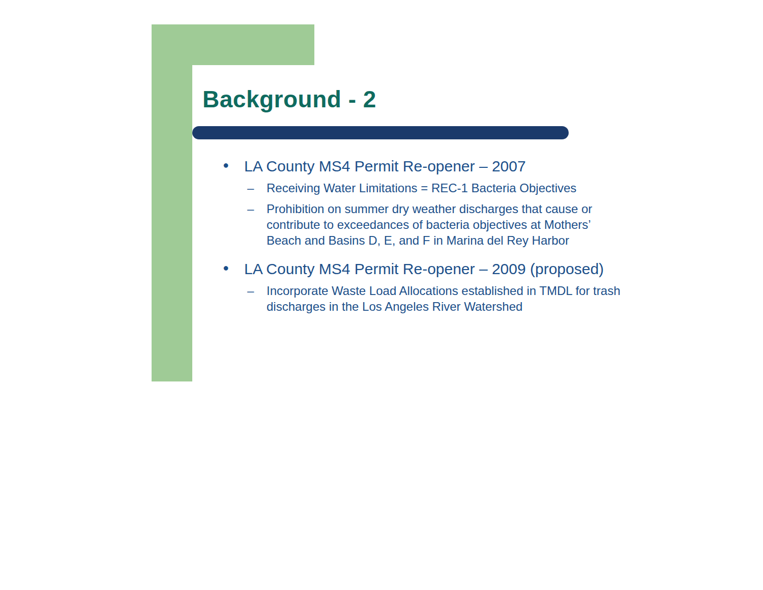Background - 2
LA County MS4 Permit Re-opener – 2007
Receiving Water Limitations = REC-1 Bacteria Objectives
Prohibition on summer dry weather discharges that cause or contribute to exceedances of bacteria objectives at Mothers’ Beach and Basins D, E, and F in Marina del Rey Harbor
LA County MS4 Permit Re-opener – 2009 (proposed)
Incorporate Waste Load Allocations established in TMDL for trash discharges in the Los Angeles River Watershed